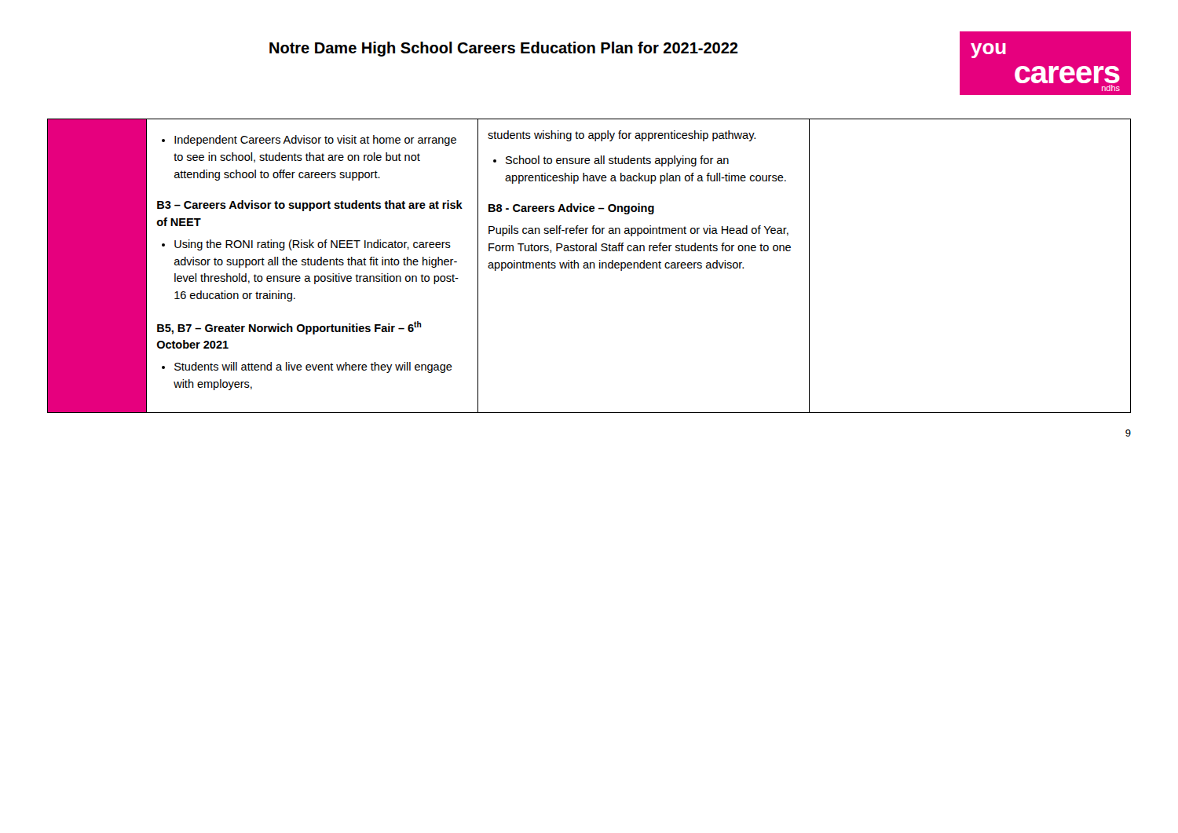Notre Dame High School Careers Education Plan for 2021-2022
you careers ndhs
| | Independent Careers Advisor to visit at home or arrange to see in school, students that are on role but not attending school to offer careers support. B3 – Careers Advisor to support students that are at risk of NEET Using the RONI rating (Risk of NEET Indicator, careers advisor to support all the students that fit into the higher-level threshold, to ensure a positive transition on to post-16 education or training. B5, B7 – Greater Norwich Opportunities Fair – 6 th October 2021 Students will attend a live event where they will engage with employers, | students wishing to apply for apprenticeship pathway. School to ensure all students applying for an apprenticeship have a backup plan of a full-time course. B8 - Careers Advice – Ongoing Pupils can self-refer for an appointment or via Head of Year, Form Tutors, Pastoral Staff can refer students for one to one appointments with an independent careers advisor. | |
9